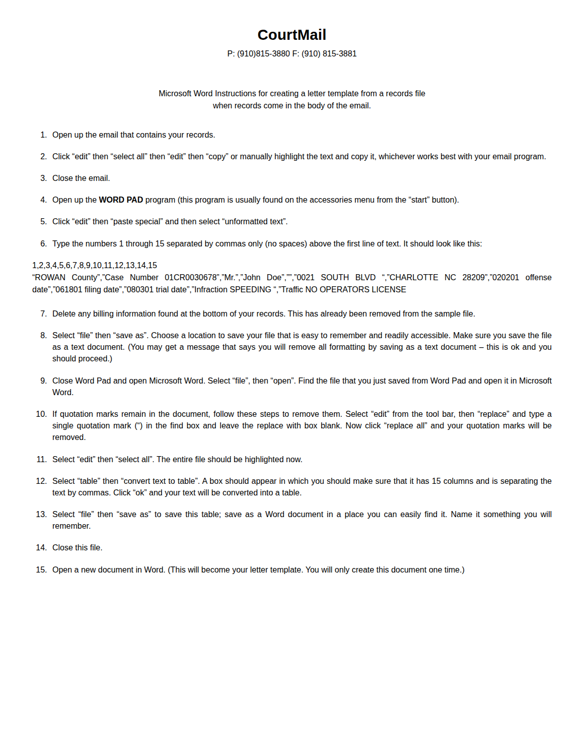CourtMail
P: (910)815-3880 F: (910) 815-3881
Microsoft Word Instructions for creating a letter template from a records file
when records come in the body of the email.
Open up the email that contains your records.
Click “edit” then “select all” then “edit” then “copy” or manually highlight the text and copy it, whichever works best with your email program.
Close the email.
Open up the WORD PAD program (this program is usually found on the accessories menu from the “start” button).
Click “edit” then “paste special” and then select “unformatted text”.
Type the numbers 1 through 15 separated by commas only (no spaces) above the first line of text. It should look like this:
1,2,3,4,5,6,7,8,9,10,11,12,13,14,15
“ROWAN County”,”Case Number 01CR0030678”,”Mr.”,”John Doe”,””,”0021 SOUTH BLVD “,”CHARLOTTE NC 28209”,”020201 offense date”,”061801 filing date”,”080301 trial date”,”Infraction SPEEDING “,”Traffic NO OPERATORS LICENSE
Delete any billing information found at the bottom of your records. This has already been removed from the sample file.
Select “file” then “save as”. Choose a location to save your file that is easy to remember and readily accessible. Make sure you save the file as a text document. (You may get a message that says you will remove all formatting by saving as a text document – this is ok and you should proceed.)
Close Word Pad and open Microsoft Word. Select “file”, then “open”. Find the file that you just saved from Word Pad and open it in Microsoft Word.
If quotation marks remain in the document, follow these steps to remove them. Select “edit” from the tool bar, then “replace” and type a single quotation mark (“) in the find box and leave the replace with box blank. Now click “replace all” and your quotation marks will be removed.
Select “edit” then “select all”. The entire file should be highlighted now.
Select “table” then “convert text to table”. A box should appear in which you should make sure that it has 15 columns and is separating the text by commas. Click “ok” and your text will be converted into a table.
Select “file” then “save as” to save this table; save as a Word document in a place you can easily find it. Name it something you will remember.
Close this file.
Open a new document in Word. (This will become your letter template. You will only create this document one time.)